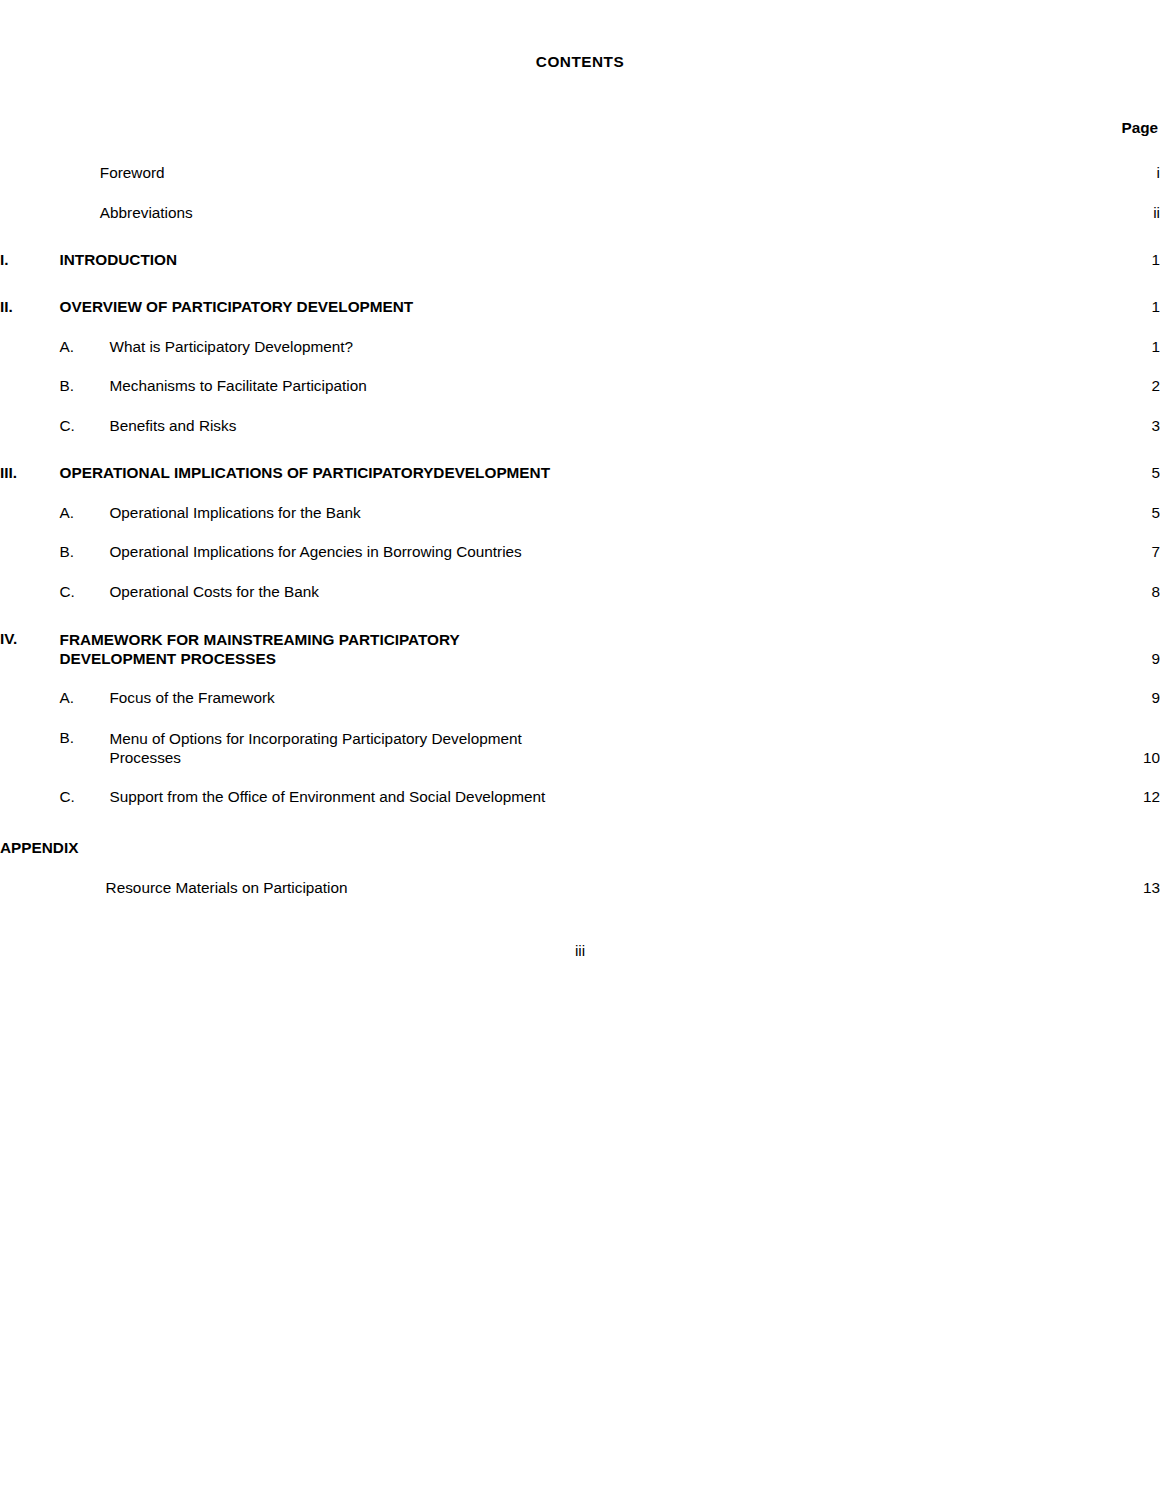CONTENTS
Page
| | Foreword | i |
| | Abbreviations | ii |
| I. | INTRODUCTION | 1 |
| II. | OVERVIEW OF PARTICIPATORY DEVELOPMENT | 1 |
| | A. | What is Participatory Development? | 1 |
| | B. | Mechanisms to Facilitate Participation | 2 |
| | C. | Benefits and Risks | 3 |
| III. | OPERATIONAL IMPLICATIONS OF PARTICIPATORYDEVELOPMENT | 5 |
| | A. | Operational Implications for the Bank | 5 |
| | B. | Operational Implications for Agencies in Borrowing Countries | 7 |
| | C. | Operational Costs for the Bank | 8 |
| IV. | FRAMEWORK FOR MAINSTREAMING PARTICIPATORY DEVELOPMENT PROCESSES | 9 |
| | A. | Focus of the Framework | 9 |
| | B. | Menu of Options for Incorporating Participatory Development Processes | 10 |
| | C. | Support from the Office of Environment and Social Development | 12 |
| APPENDIX | |
| | Resource Materials on Participation | 13 |
iii